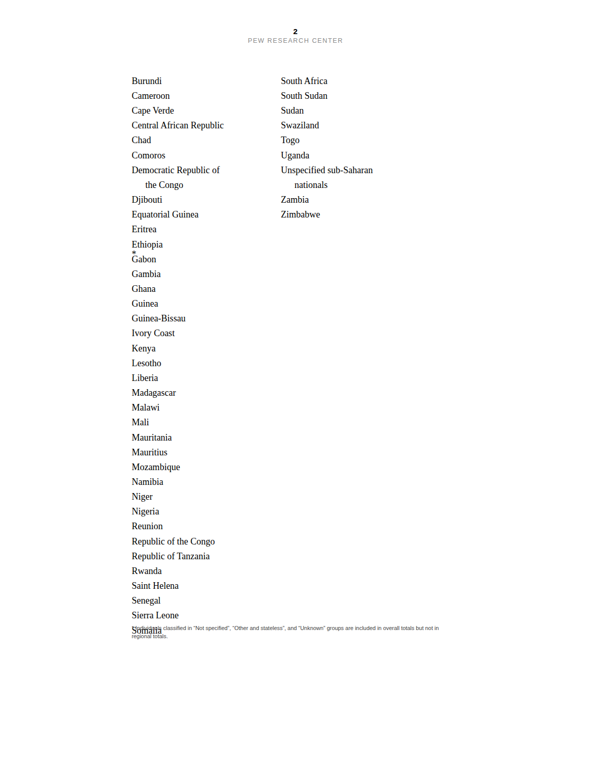2
PEW RESEARCH CENTER
Burundi
Cameroon
Cape Verde
Central African Republic
Chad
Comoros
Democratic Republic ofthe Congo
Djibouti
Equatorial Guinea
Eritrea
Ethiopia
Gabon
Gambia
Ghana
Guinea
Guinea-Bissau
Ivory Coast
Kenya
Lesotho
Liberia
Madagascar
Malawi
Mali
Mauritania
Mauritius
Mozambique
Namibia
Niger
Nigeria
Reunion
Republic of the Congo
Republic of Tanzania
Rwanda
Saint Helena
Senegal
Sierra Leone
Somalia
South Africa
South Sudan
Sudan
Swaziland
Togo
Uganda
Unspecified sub-Saharannationals
Zambia
Zimbabwe
*
* Individuals classified in “Not specified”, “Other and stateless”, and “Unknown” groups are included in overall totals but not in regional totals.